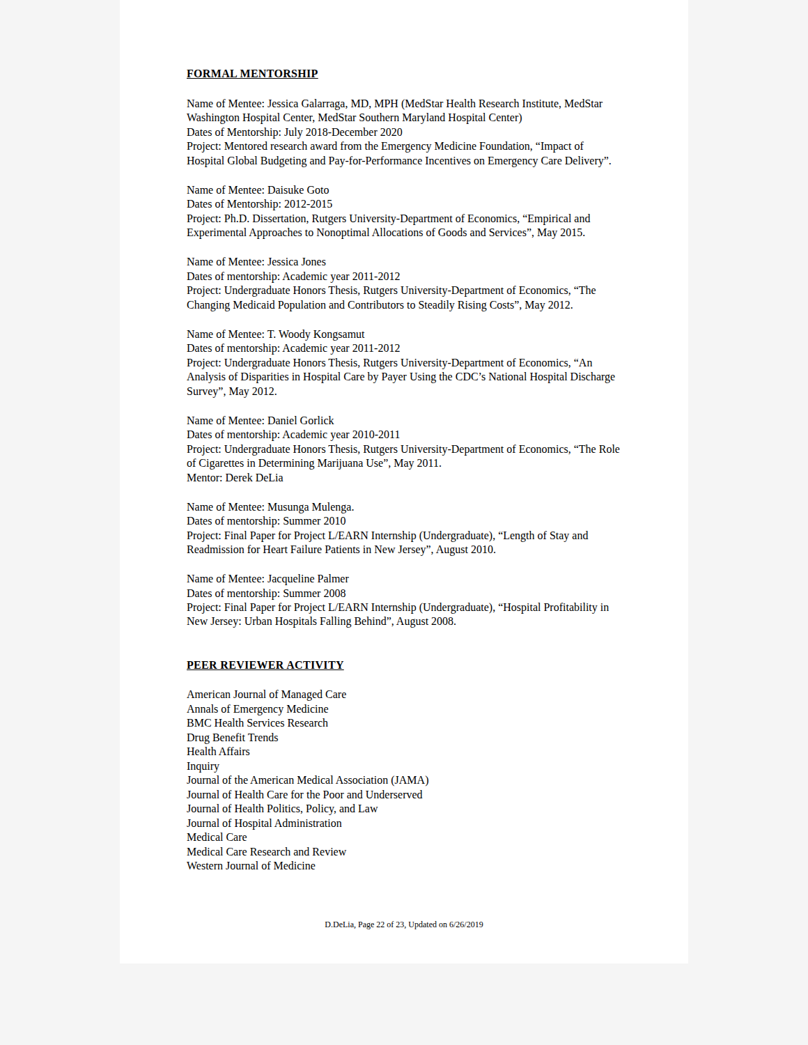FORMAL MENTORSHIP
Name of Mentee: Jessica Galarraga, MD, MPH (MedStar Health Research Institute, MedStar Washington Hospital Center, MedStar Southern Maryland Hospital Center)
Dates of Mentorship: July 2018-December 2020
Project: Mentored research award from the Emergency Medicine Foundation, “Impact of Hospital Global Budgeting and Pay-for-Performance Incentives on Emergency Care Delivery”.
Name of Mentee: Daisuke Goto
Dates of Mentorship: 2012-2015
Project: Ph.D. Dissertation, Rutgers University-Department of Economics, “Empirical and Experimental Approaches to Nonoptimal Allocations of Goods and Services”, May 2015.
Name of Mentee: Jessica Jones
Dates of mentorship: Academic year 2011-2012
Project: Undergraduate Honors Thesis, Rutgers University-Department of Economics, “The Changing Medicaid Population and Contributors to Steadily Rising Costs”, May 2012.
Name of Mentee: T. Woody Kongsamut
Dates of mentorship: Academic year 2011-2012
Project: Undergraduate Honors Thesis, Rutgers University-Department of Economics, “An Analysis of Disparities in Hospital Care by Payer Using the CDC’s National Hospital Discharge Survey”, May 2012.
Name of Mentee: Daniel Gorlick
Dates of mentorship: Academic year 2010-2011
Project: Undergraduate Honors Thesis, Rutgers University-Department of Economics, “The Role of Cigarettes in Determining Marijuana Use”, May 2011.
Mentor: Derek DeLia
Name of Mentee: Musunga Mulenga.
Dates of mentorship: Summer 2010
Project: Final Paper for Project L/EARN Internship (Undergraduate), “Length of Stay and Readmission for Heart Failure Patients in New Jersey”, August 2010.
Name of Mentee: Jacqueline Palmer
Dates of mentorship: Summer 2008
Project: Final Paper for Project L/EARN Internship (Undergraduate), “Hospital Profitability in New Jersey: Urban Hospitals Falling Behind”, August 2008.
PEER REVIEWER ACTIVITY
American Journal of Managed Care
Annals of Emergency Medicine
BMC Health Services Research
Drug Benefit Trends
Health Affairs
Inquiry
Journal of the American Medical Association (JAMA)
Journal of Health Care for the Poor and Underserved
Journal of Health Politics, Policy, and Law
Journal of Hospital Administration
Medical Care
Medical Care Research and Review
Western Journal of Medicine
D.DeLia, Page 22 of 23, Updated on 6/26/2019